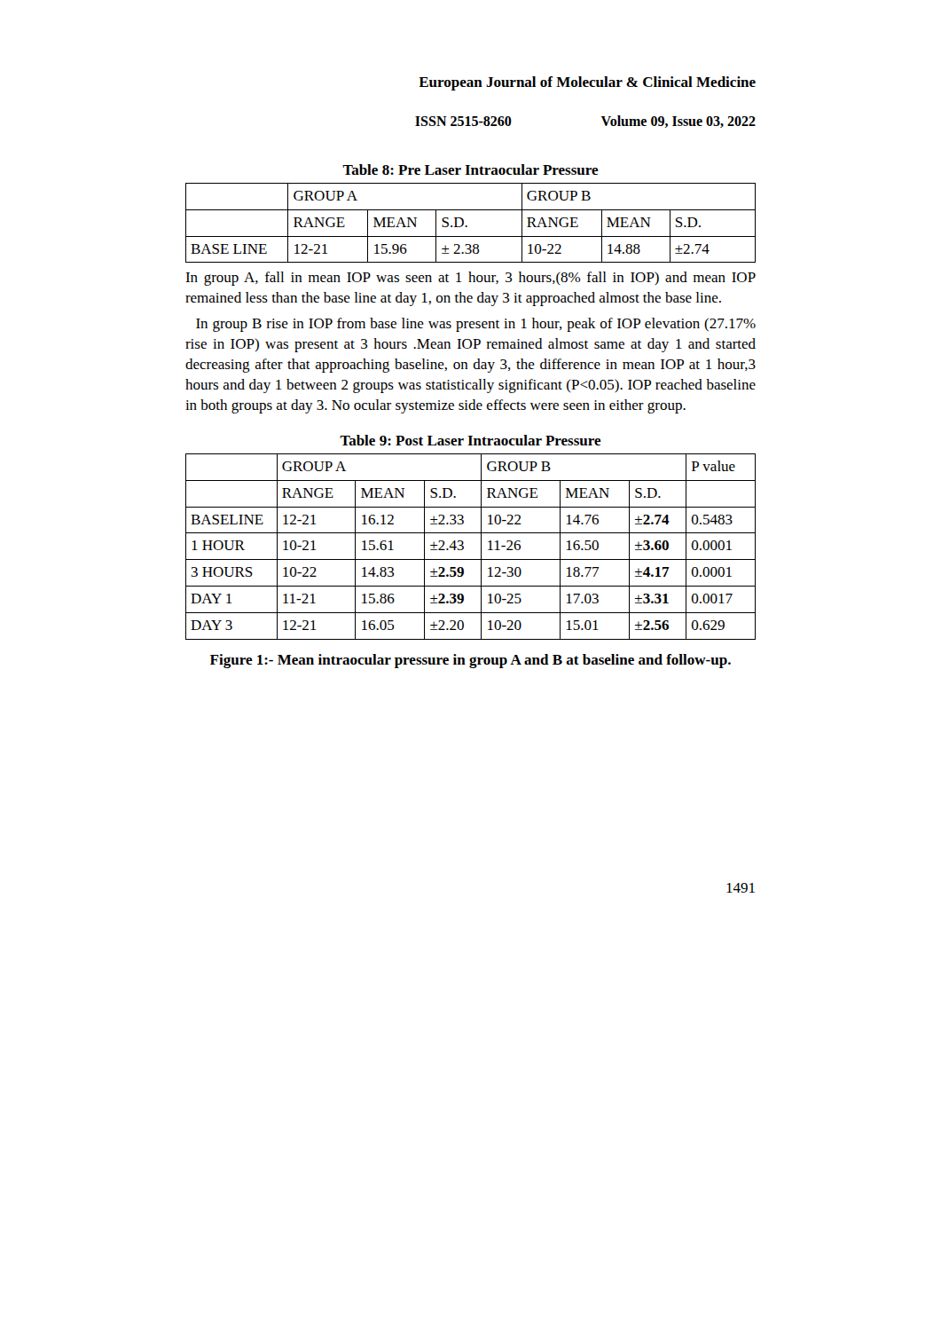European Journal of Molecular & Clinical Medicine
ISSN 2515-8260 Volume 09, Issue 03, 2022
Table 8: Pre Laser Intraocular Pressure
| | GROUP A | GROUP B |
| | RANGE | MEAN | S.D. | RANGE | MEAN | S.D. |
| BASE LINE | 12-21 | 15.96 | ± 2.38 | 10-22 | 14.88 | ±2.74 |
In group A, fall in mean IOP was seen at 1 hour, 3 hours,(8% fall in IOP) and mean IOP remained less than the base line at day 1, on the day 3 it approached almost the base line.
In group B rise in IOP from base line was present in 1 hour, peak of IOP elevation (27.17% rise in IOP) was present at 3 hours .Mean IOP remained almost same at day 1 and started decreasing after that approaching baseline, on day 3, the difference in mean IOP at 1 hour,3 hours and day 1 between 2 groups was statistically significant (P<0.05). IOP reached baseline in both groups at day 3. No ocular systemize side effects were seen in either group.
Table 9: Post Laser Intraocular Pressure
| | GROUP A | GROUP B | P value |
| | RANGE | MEAN | S.D. | RANGE | MEAN | S.D. | |
| BASELINE | 12-21 | 16.12 | ±2.33 | 10-22 | 14.76 | ± 2.74 | 0.5483 |
| 1 HOUR | 10-21 | 15.61 | ±2.43 | 11-26 | 16.50 | ± 3.60 | 0.0001 |
| 3 HOURS | 10-22 | 14.83 | ± 2.59 | 12-30 | 18.77 | ± 4.17 | 0.0001 |
| DAY 1 | 11-21 | 15.86 | ± 2.39 | 10-25 | 17.03 | ± 3.31 | 0.0017 |
| DAY 3 | 12-21 | 16.05 | ±2.20 | 10-20 | 15.01 | ± 2.56 | 0.629 |
Figure 1:- Mean intraocular pressure in group A and B at baseline and follow-up.
1491